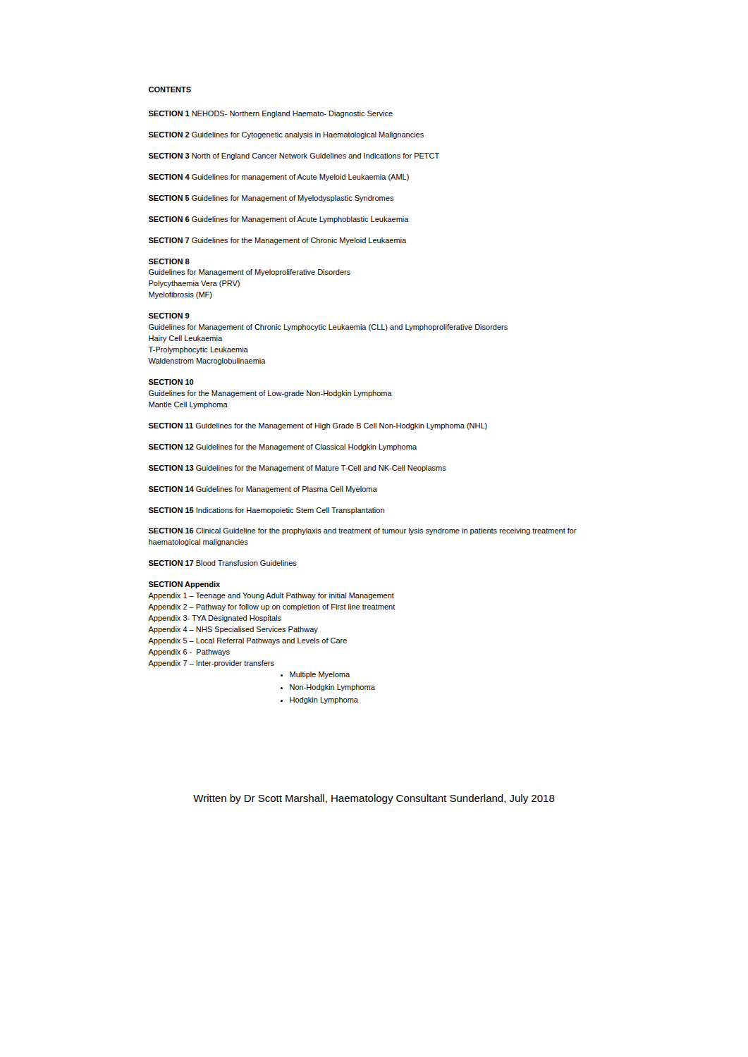CONTENTS
SECTION 1 NEHODS- Northern England Haemato- Diagnostic Service
SECTION 2 Guidelines for Cytogenetic analysis in Haematological Malignancies
SECTION 3 North of England Cancer Network Guidelines and Indications for PETCT
SECTION 4 Guidelines for management of Acute Myeloid Leukaemia (AML)
SECTION 5 Guidelines for Management of Myelodysplastic Syndromes
SECTION 6 Guidelines for Management of Acute Lymphoblastic Leukaemia
SECTION 7 Guidelines for the Management of Chronic Myeloid Leukaemia
SECTION 8
Guidelines for Management of Myeloproliferative Disorders
Polycythaemia Vera (PRV)
Myelofibrosis (MF)
SECTION 9
Guidelines for Management of Chronic Lymphocytic Leukaemia (CLL) and Lymphoproliferative Disorders
Hairy Cell Leukaemia
T-Prolymphocytic Leukaemia
Waldenstrom Macroglobulinaemia
SECTION 10
Guidelines for the Management of Low-grade Non-Hodgkin Lymphoma
Mantle Cell Lymphoma
SECTION 11 Guidelines for the Management of High Grade B Cell Non-Hodgkin Lymphoma (NHL)
SECTION 12 Guidelines for the Management of Classical Hodgkin Lymphoma
SECTION 13 Guidelines for the Management of Mature T-Cell and NK-Cell Neoplasms
SECTION 14 Guidelines for Management of Plasma Cell Myeloma
SECTION 15 Indications for Haemopoietic Stem Cell Transplantation
SECTION 16 Clinical Guideline for the prophylaxis and treatment of tumour lysis syndrome in patients receiving treatment for haematological malignancies
SECTION 17 Blood Transfusion Guidelines
SECTION Appendix
Appendix 1 – Teenage and Young Adult Pathway for initial Management
Appendix 2 – Pathway for follow up on completion of First line treatment
Appendix 3- TYA Designated Hospitals
Appendix 4 – NHS Specialised Services Pathway
Appendix 5 – Local Referral Pathways and Levels of Care
Appendix 6 - Pathways
Appendix 7 – Inter-provider transfers
Multiple Myeloma
Non-Hodgkin Lymphoma
Hodgkin Lymphoma
Written by Dr Scott Marshall, Haematology Consultant Sunderland, July 2018